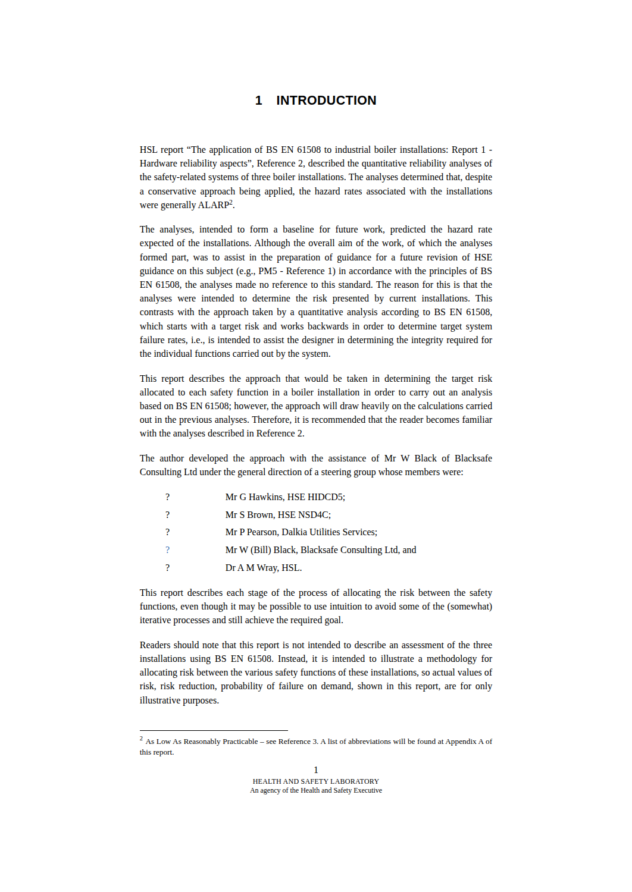1 INTRODUCTION
HSL report “The application of BS EN 61508 to industrial boiler installations: Report 1 - Hardware reliability aspects”, Reference 2, described the quantitative reliability analyses of the safety-related systems of three boiler installations. The analyses determined that, despite a conservative approach being applied, the hazard rates associated with the installations were generally ALARP2.
The analyses, intended to form a baseline for future work, predicted the hazard rate expected of the installations. Although the overall aim of the work, of which the analyses formed part, was to assist in the preparation of guidance for a future revision of HSE guidance on this subject (e.g., PM5 - Reference 1) in accordance with the principles of BS EN 61508, the analyses made no reference to this standard. The reason for this is that the analyses were intended to determine the risk presented by current installations. This contrasts with the approach taken by a quantitative analysis according to BS EN 61508, which starts with a target risk and works backwards in order to determine target system failure rates, i.e., is intended to assist the designer in determining the integrity required for the individual functions carried out by the system.
This report describes the approach that would be taken in determining the target risk allocated to each safety function in a boiler installation in order to carry out an analysis based on BS EN 61508; however, the approach will draw heavily on the calculations carried out in the previous analyses. Therefore, it is recommended that the reader becomes familiar with the analyses described in Reference 2.
The author developed the approach with the assistance of Mr W Black of Blacksafe Consulting Ltd under the general direction of a steering group whose members were:
?Mr G Hawkins, HSE HIDCD5;
?Mr S Brown, HSE NSD4C;
?Mr P Pearson, Dalkia Utilities Services;
?Mr W (Bill) Black, Blacksafe Consulting Ltd, and
?Dr A M Wray, HSL.
This report describes each stage of the process of allocating the risk between the safety functions, even though it may be possible to use intuition to avoid some of the (somewhat) iterative processes and still achieve the required goal.
Readers should note that this report is not intended to describe an assessment of the three installations using BS EN 61508. Instead, it is intended to illustrate a methodology for allocating risk between the various safety functions of these installations, so actual values of risk, risk reduction, probability of failure on demand, shown in this report, are for only illustrative purposes.
2 As Low As Reasonably Practicable – see Reference 3. A list of abbreviations will be found at Appendix A of this report.
1
HEALTH AND SAFETY LABORATORY
An agency of the Health and Safety Executive